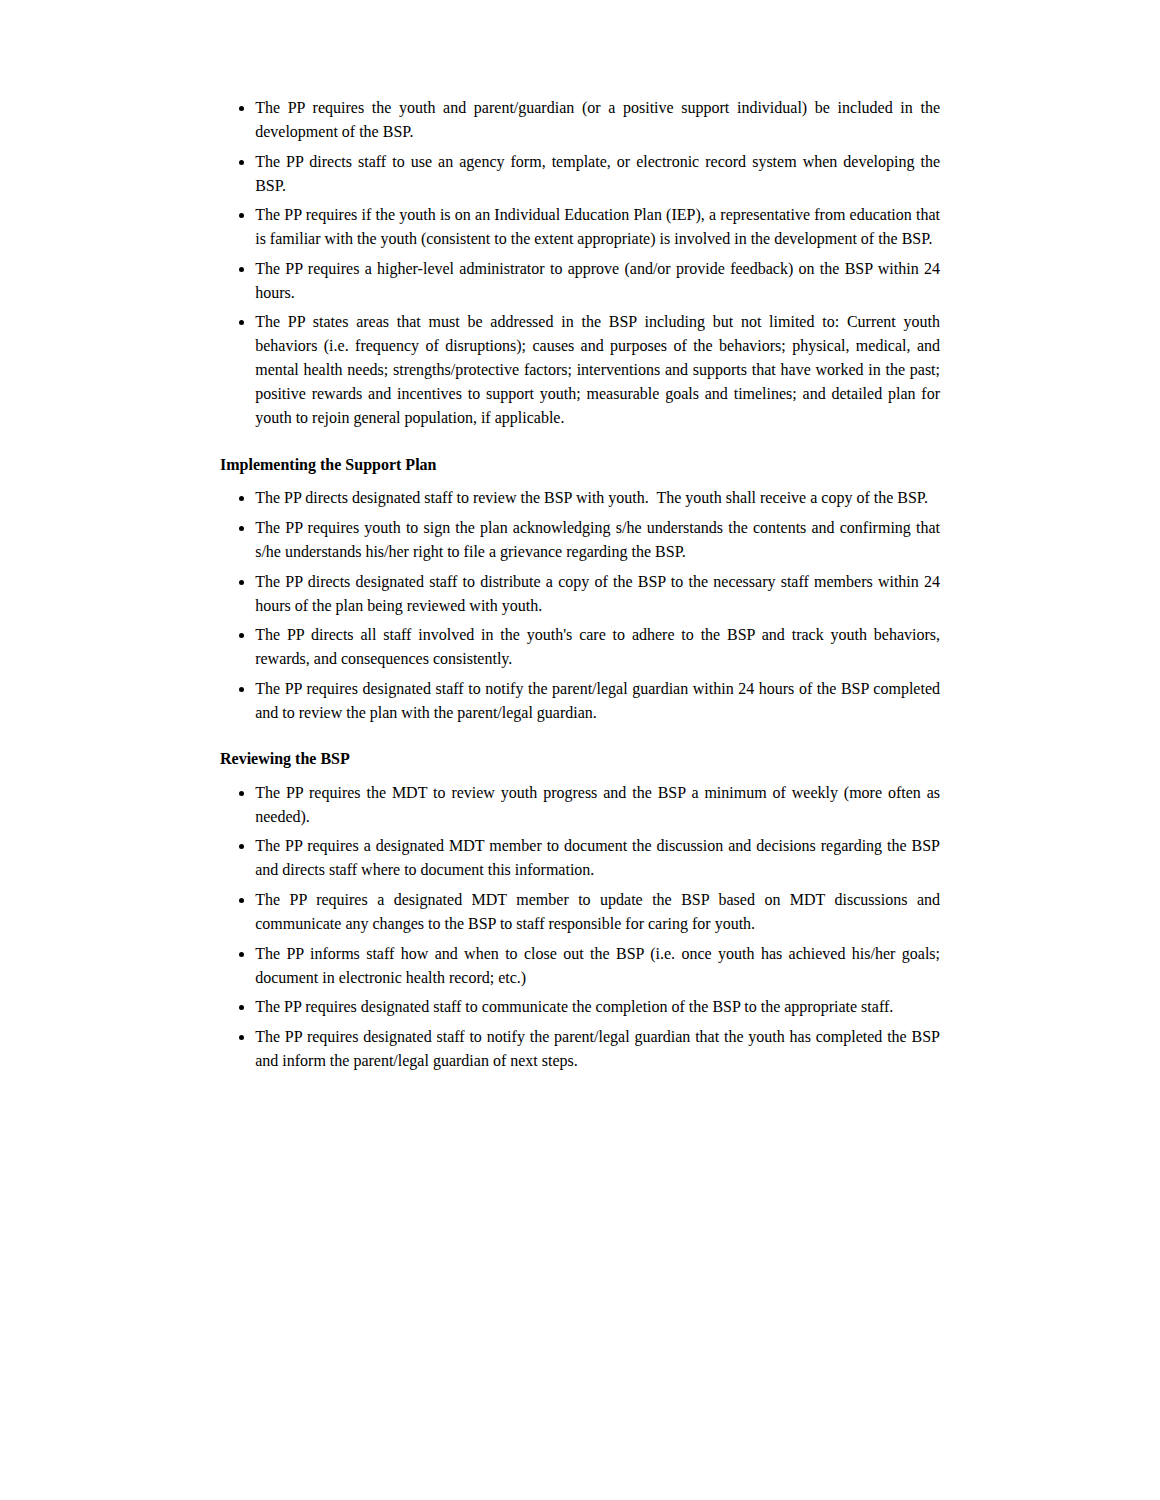The PP requires the youth and parent/guardian (or a positive support individual) be included in the development of the BSP.
The PP directs staff to use an agency form, template, or electronic record system when developing the BSP.
The PP requires if the youth is on an Individual Education Plan (IEP), a representative from education that is familiar with the youth (consistent to the extent appropriate) is involved in the development of the BSP.
The PP requires a higher-level administrator to approve (and/or provide feedback) on the BSP within 24 hours.
The PP states areas that must be addressed in the BSP including but not limited to: Current youth behaviors (i.e. frequency of disruptions); causes and purposes of the behaviors; physical, medical, and mental health needs; strengths/protective factors; interventions and supports that have worked in the past; positive rewards and incentives to support youth; measurable goals and timelines; and detailed plan for youth to rejoin general population, if applicable.
Implementing the Support Plan
The PP directs designated staff to review the BSP with youth. The youth shall receive a copy of the BSP.
The PP requires youth to sign the plan acknowledging s/he understands the contents and confirming that s/he understands his/her right to file a grievance regarding the BSP.
The PP directs designated staff to distribute a copy of the BSP to the necessary staff members within 24 hours of the plan being reviewed with youth.
The PP directs all staff involved in the youth's care to adhere to the BSP and track youth behaviors, rewards, and consequences consistently.
The PP requires designated staff to notify the parent/legal guardian within 24 hours of the BSP completed and to review the plan with the parent/legal guardian.
Reviewing the BSP
The PP requires the MDT to review youth progress and the BSP a minimum of weekly (more often as needed).
The PP requires a designated MDT member to document the discussion and decisions regarding the BSP and directs staff where to document this information.
The PP requires a designated MDT member to update the BSP based on MDT discussions and communicate any changes to the BSP to staff responsible for caring for youth.
The PP informs staff how and when to close out the BSP (i.e. once youth has achieved his/her goals; document in electronic health record; etc.)
The PP requires designated staff to communicate the completion of the BSP to the appropriate staff.
The PP requires designated staff to notify the parent/legal guardian that the youth has completed the BSP and inform the parent/legal guardian of next steps.